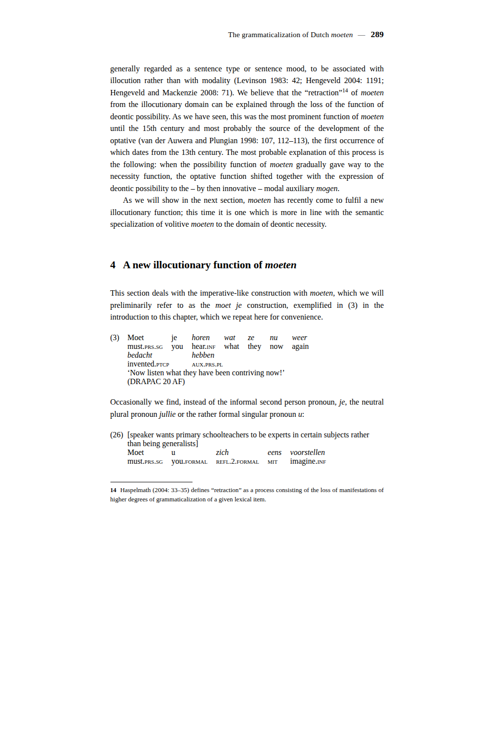The grammaticalization of Dutch moeten —289
generally regarded as a sentence type or sentence mood, to be associated with illocution rather than with modality (Levinson 1983: 42; Hengeveld 2004: 1191; Hengeveld and Mackenzie 2008: 71). We believe that the “retraction”14 of moeten from the illocutionary domain can be explained through the loss of the function of deontic possibility. As we have seen, this was the most prominent function of moeten until the 15th century and most probably the source of the development of the optative (van der Auwera and Plungian 1998: 107, 112–113), the first occurrence of which dates from the 13th century. The most probable explanation of this process is the following: when the possibility function of moeten gradually gave way to the necessity function, the optative function shifted together with the expression of deontic possibility to the – by then innovative – modal auxiliary mogen.
As we will show in the next section, moeten has recently come to fulfil a new illocutionary function; this time it is one which is more in line with the semantic specialization of volitive moeten to the domain of deontic necessity.
4 A new illocutionary function of moeten
This section deals with the imperative-like construction with moeten, which we will preliminarily refer to as the moet je construction, exemplified in (3) in the introduction to this chapter, which we repeat here for convenience.
(3)
| Moet | je | horen | wat | ze | nu | weer |
| must. prs.sg | you | hear. inf | what | they | now | again |
| bedacht | hebben |
| invented. ptcp | aux.prs.pl |
‘Now listen what they have been contriving now!’
(DRAPAC 20 AF)
Occasionally we find, instead of the informal second person pronoun, je, the neutral plural pronoun jullie or the rather formal singular pronoun u:
(26)
[speaker wants primary schoolteachers to be experts in certain subjects rather than being generalists]
| Moet | u | zich | eens | voorstellen |
| must. prs.sg | you. formal | refl.2.formal | mit | imagine. inf |
14 Haspelmath (2004: 33–35) defines “retraction” as a process consisting of the loss of manifestations of higher degrees of grammaticalization of a given lexical item.